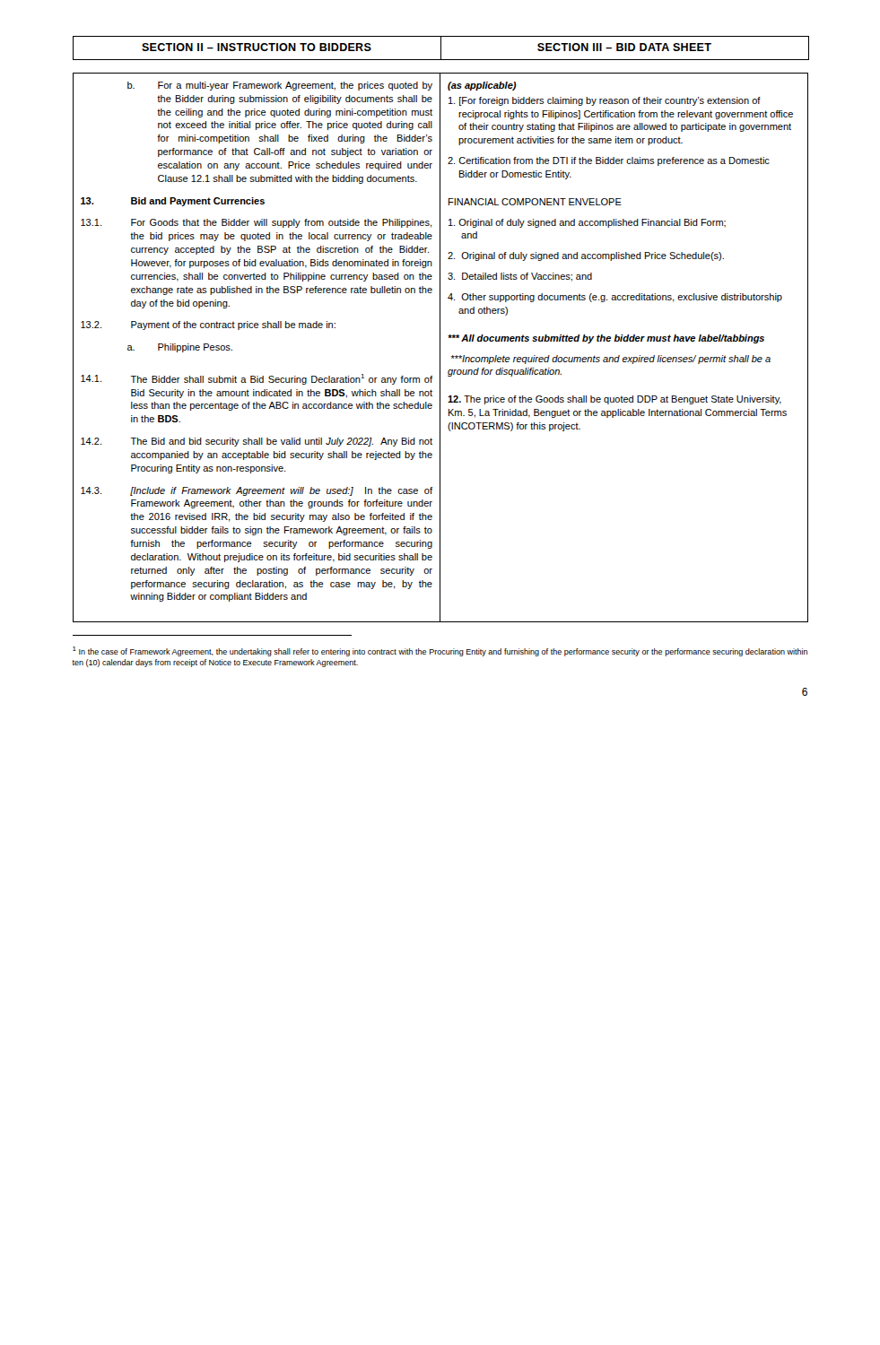SECTION II – INSTRUCTION TO BIDDERS
SECTION III – BID DATA SHEET
| b. For a multi-year Framework Agreement, the prices quoted by the Bidder during submission of eligibility documents shall be the ceiling and the price quoted during mini-competition must not exceed the initial price offer. The price quoted during call for mini-competition shall be fixed during the Bidder’s performance of that Call-off and not subject to variation or escalation on any account. Price schedules required under Clause 12.1 shall be submitted with the bidding documents. 13. Bid and Payment Currencies 13.1. For Goods that the Bidder will supply from outside the Philippines, the bid prices may be quoted in the local currency or tradeable currency accepted by the BSP at the discretion of the Bidder. However, for purposes of bid evaluation, Bids denominated in foreign currencies, shall be converted to Philippine currency based on the exchange rate as published in the BSP reference rate bulletin on the day of the bid opening. 13.2. Payment of the contract price shall be made in: a. Philippine Pesos. 14.1. The Bidder shall submit a Bid Securing Declaration 1 or any form of Bid Security in the amount indicated in the BDS , which shall be not less than the percentage of the ABC in accordance with the schedule in the BDS . 14.2. The Bid and bid security shall be valid until July 2022]. Any Bid not accompanied by an acceptable bid security shall be rejected by the Procuring Entity as non-responsive. 14.3. [Include if Framework Agreement will be used:] In the case of Framework Agreement, other than the grounds for forfeiture under the 2016 revised IRR, the bid security may also be forfeited if the successful bidder fails to sign the Framework Agreement, or fails to furnish the performance security or performance securing declaration. Without prejudice on its forfeiture, bid securities shall be returned only after the posting of performance security or performance securing declaration, as the case may be, by the winning Bidder or compliant Bidders and | (as applicable) 1. [For foreign bidders claiming by reason of their country’s extension of reciprocal rights to Filipinos] Certification from the relevant government office of their country stating that Filipinos are allowed to participate in government procurement activities for the same item or product. 2. Certification from the DTI if the Bidder claims preference as a Domestic Bidder or Domestic Entity. FINANCIAL COMPONENT ENVELOPE 1. Original of duly signed and accomplished Financial Bid Form; and 2. Original of duly signed and accomplished Price Schedule(s). 3. Detailed lists of Vaccines; and 4. Other supporting documents (e.g. accreditations, exclusive distributorship and others) *** All documents submitted by the bidder must have label/tabbings ***Incomplete required documents and expired licenses/ permit shall be a ground for disqualification. 12. The price of the Goods shall be quoted DDP at Benguet State University, Km. 5, La Trinidad, Benguet or the applicable International Commercial Terms (INCOTERMS) for this project. |
1 In the case of Framework Agreement, the undertaking shall refer to entering into contract with the Procuring Entity and furnishing of the performance security or the performance securing declaration within ten (10) calendar days from receipt of Notice to Execute Framework Agreement.
6